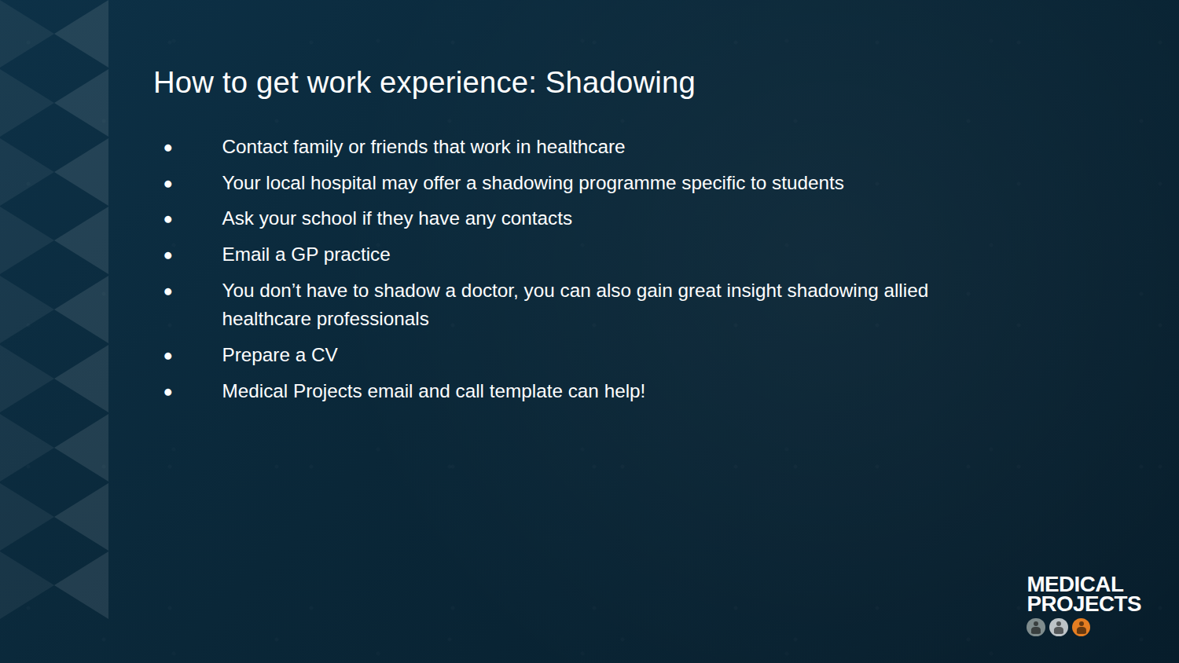How to get work experience: Shadowing
Contact family or friends that work in healthcare
Your local hospital may offer a shadowing programme specific to students
Ask your school if they have any contacts
Email a GP practice
You don’t have to shadow a doctor, you can also gain great insight shadowing allied healthcare professionals
Prepare a CV
Medical Projects email and call template can help!
MEDICAL PROJECTS